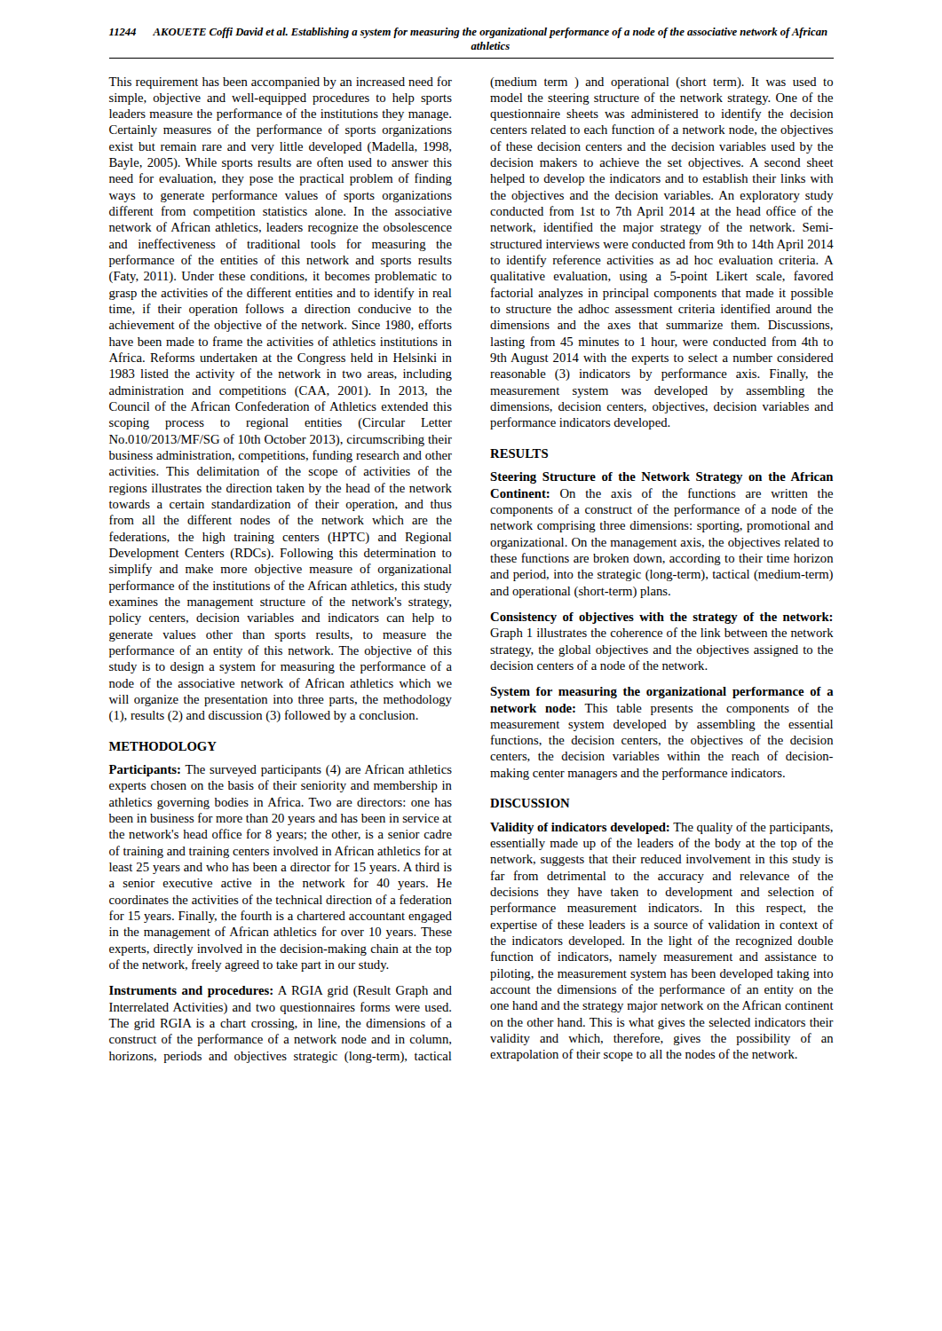11244
AKOUETE Coffi David et al. Establishing a system for measuring the organizational performance of a node of the associative network of African athletics
This requirement has been accompanied by an increased need for simple, objective and well-equipped procedures to help sports leaders measure the performance of the institutions they manage. Certainly measures of the performance of sports organizations exist but remain rare and very little developed (Madella, 1998, Bayle, 2005). While sports results are often used to answer this need for evaluation, they pose the practical problem of finding ways to generate performance values of sports organizations different from competition statistics alone. In the associative network of African athletics, leaders recognize the obsolescence and ineffectiveness of traditional tools for measuring the performance of the entities of this network and sports results (Faty, 2011). Under these conditions, it becomes problematic to grasp the activities of the different entities and to identify in real time, if their operation follows a direction conducive to the achievement of the objective of the network. Since 1980, efforts have been made to frame the activities of athletics institutions in Africa. Reforms undertaken at the Congress held in Helsinki in 1983 listed the activity of the network in two areas, including administration and competitions (CAA, 2001). In 2013, the Council of the African Confederation of Athletics extended this scoping process to regional entities (Circular Letter No.010/2013/MF/SG of 10th October 2013), circumscribing their business administration, competitions, funding research and other activities. This delimitation of the scope of activities of the regions illustrates the direction taken by the head of the network towards a certain standardization of their operation, and thus from all the different nodes of the network which are the federations, the high training centers (HPTC) and Regional Development Centers (RDCs). Following this determination to simplify and make more objective measure of organizational performance of the institutions of the African athletics, this study examines the management structure of the network's strategy, policy centers, decision variables and indicators can help to generate values other than sports results, to measure the performance of an entity of this network. The objective of this study is to design a system for measuring the performance of a node of the associative network of African athletics which we will organize the presentation into three parts, the methodology (1), results (2) and discussion (3) followed by a conclusion.
Methodology
Participants: The surveyed participants (4) are African athletics experts chosen on the basis of their seniority and membership in athletics governing bodies in Africa. Two are directors: one has been in business for more than 20 years and has been in service at the network's head office for 8 years; the other, is a senior cadre of training and training centers involved in African athletics for at least 25 years and who has been a director for 15 years. A third is a senior executive active in the network for 40 years. He coordinates the activities of the technical direction of a federation for 15 years. Finally, the fourth is a chartered accountant engaged in the management of African athletics for over 10 years. These experts, directly involved in the decision-making chain at the top of the network, freely agreed to take part in our study.
Instruments and procedures: A RGIA grid (Result Graph and Interrelated Activities) and two questionnaires forms were used. The grid RGIA is a chart crossing, in line, the dimensions of a construct of the performance of a network node and in column, horizons, periods and objectives strategic (long-term), tactical (medium term ) and operational (short term). It was used to model the steering structure of the network strategy. One of the questionnaire sheets was administered to identify the decision centers related to each function of a network node, the objectives of these decision centers and the decision variables used by the decision makers to achieve the set objectives. A second sheet helped to develop the indicators and to establish their links with the objectives and the decision variables. An exploratory study conducted from 1st to 7th April 2014 at the head office of the network, identified the major strategy of the network. Semi-structured interviews were conducted from 9th to 14th April 2014 to identify reference activities as ad hoc evaluation criteria. A qualitative evaluation, using a 5-point Likert scale, favored factorial analyzes in principal components that made it possible to structure the adhoc assessment criteria identified around the dimensions and the axes that summarize them. Discussions, lasting from 45 minutes to 1 hour, were conducted from 4th to 9th August 2014 with the experts to select a number considered reasonable (3) indicators by performance axis. Finally, the measurement system was developed by assembling the dimensions, decision centers, objectives, decision variables and performance indicators developed.
Results
Steering Structure of the Network Strategy on the African Continent: On the axis of the functions are written the components of a construct of the performance of a node of the network comprising three dimensions: sporting, promotional and organizational. On the management axis, the objectives related to these functions are broken down, according to their time horizon and period, into the strategic (long-term), tactical (medium-term) and operational (short-term) plans.
Consistency of objectives with the strategy of the network: Graph 1 illustrates the coherence of the link between the network strategy, the global objectives and the objectives assigned to the decision centers of a node of the network.
System for measuring the organizational performance of a network node: This table presents the components of the measurement system developed by assembling the essential functions, the decision centers, the objectives of the decision centers, the decision variables within the reach of decision-making center managers and the performance indicators.
Discussion
Validity of indicators developed: The quality of the participants, essentially made up of the leaders of the body at the top of the network, suggests that their reduced involvement in this study is far from detrimental to the accuracy and relevance of the decisions they have taken to development and selection of performance measurement indicators. In this respect, the expertise of these leaders is a source of validation in context of the indicators developed. In the light of the recognized double function of indicators, namely measurement and assistance to piloting, the measurement system has been developed taking into account the dimensions of the performance of an entity on the one hand and the strategy major network on the African continent on the other hand. This is what gives the selected indicators their validity and which, therefore, gives the possibility of an extrapolation of their scope to all the nodes of the network.